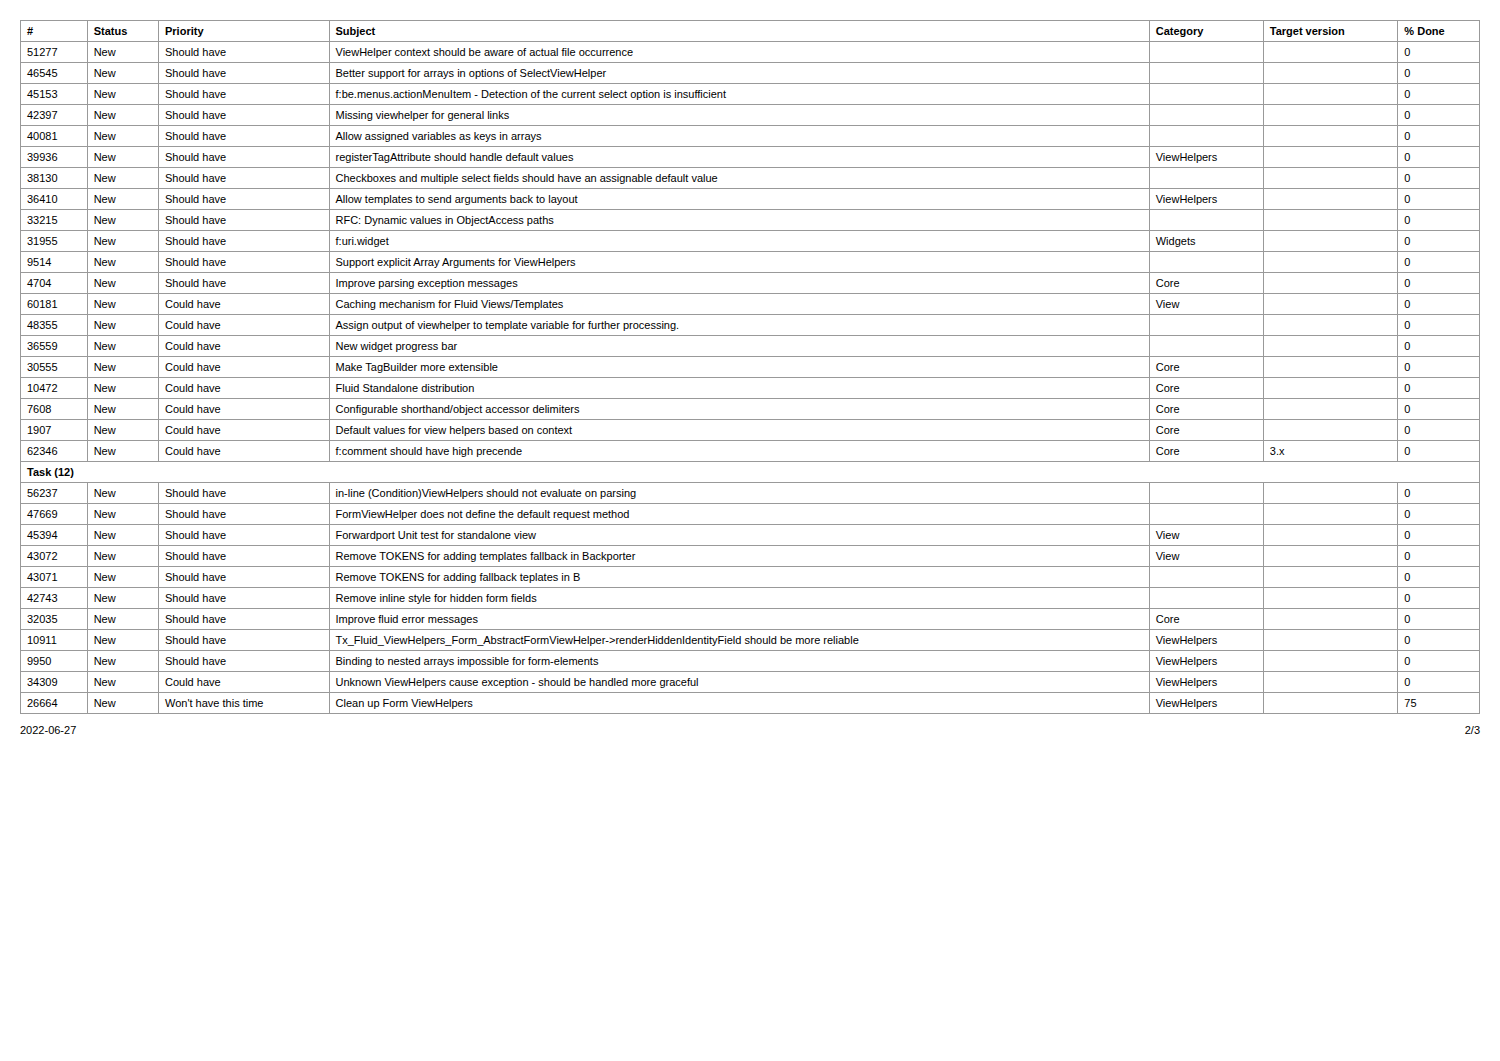| # | Status | Priority | Subject | Category | Target version | % Done |
| --- | --- | --- | --- | --- | --- | --- |
| 51277 | New | Should have | ViewHelper context should be aware of actual file occurrence | | | 0 |
| 46545 | New | Should have | Better support for arrays in options of SelectViewHelper | | | 0 |
| 45153 | New | Should have | f:be.menus.actionMenuItem - Detection of the current select option is insufficient | | | 0 |
| 42397 | New | Should have | Missing viewhelper for general links | | | 0 |
| 40081 | New | Should have | Allow assigned variables as keys in arrays | | | 0 |
| 39936 | New | Should have | registerTagAttribute should handle default values | ViewHelpers | | 0 |
| 38130 | New | Should have | Checkboxes and multiple select fields should have an assignable default value | | | 0 |
| 36410 | New | Should have | Allow templates to send arguments back to layout | ViewHelpers | | 0 |
| 33215 | New | Should have | RFC: Dynamic values in ObjectAccess paths | | | 0 |
| 31955 | New | Should have | f:uri.widget | Widgets | | 0 |
| 9514 | New | Should have | Support explicit Array Arguments for ViewHelpers | | | 0 |
| 4704 | New | Should have | Improve parsing exception messages | Core | | 0 |
| 60181 | New | Could have | Caching mechanism for Fluid Views/Templates | View | | 0 |
| 48355 | New | Could have | Assign output of viewhelper to template variable for further processing. | | | 0 |
| 36559 | New | Could have | New widget progress bar | | | 0 |
| 30555 | New | Could have | Make TagBuilder more extensible | Core | | 0 |
| 10472 | New | Could have | Fluid Standalone distribution | Core | | 0 |
| 7608 | New | Could have | Configurable shorthand/object accessor delimiters | Core | | 0 |
| 1907 | New | Could have | Default values for view helpers based on context | Core | | 0 |
| 62346 | New | Could have | f:comment should have high precende | Core | 3.x | 0 |
| Task (12) |
| 56237 | New | Should have | in-line (Condition)ViewHelpers should not evaluate on parsing | | | 0 |
| 47669 | New | Should have | FormViewHelper does not define the default request method | | | 0 |
| 45394 | New | Should have | Forwardport Unit test for standalone view | View | | 0 |
| 43072 | New | Should have | Remove TOKENS for adding templates fallback in Backporter | View | | 0 |
| 43071 | New | Should have | Remove TOKENS for adding fallback teplates in B | | | 0 |
| 42743 | New | Should have | Remove inline style for hidden form fields | | | 0 |
| 32035 | New | Should have | Improve fluid error messages | Core | | 0 |
| 10911 | New | Should have | Tx_Fluid_ViewHelpers_Form_AbstractFormViewHelper->renderHiddenIdentityField should be more reliable | ViewHelpers | | 0 |
| 9950 | New | Should have | Binding to nested arrays impossible for form-elements | ViewHelpers | | 0 |
| 34309 | New | Could have | Unknown ViewHelpers cause exception - should be handled more graceful | ViewHelpers | | 0 |
| 26664 | New | Won't have this time | Clean up Form ViewHelpers | ViewHelpers | | 75 |
2022-06-27 2/3